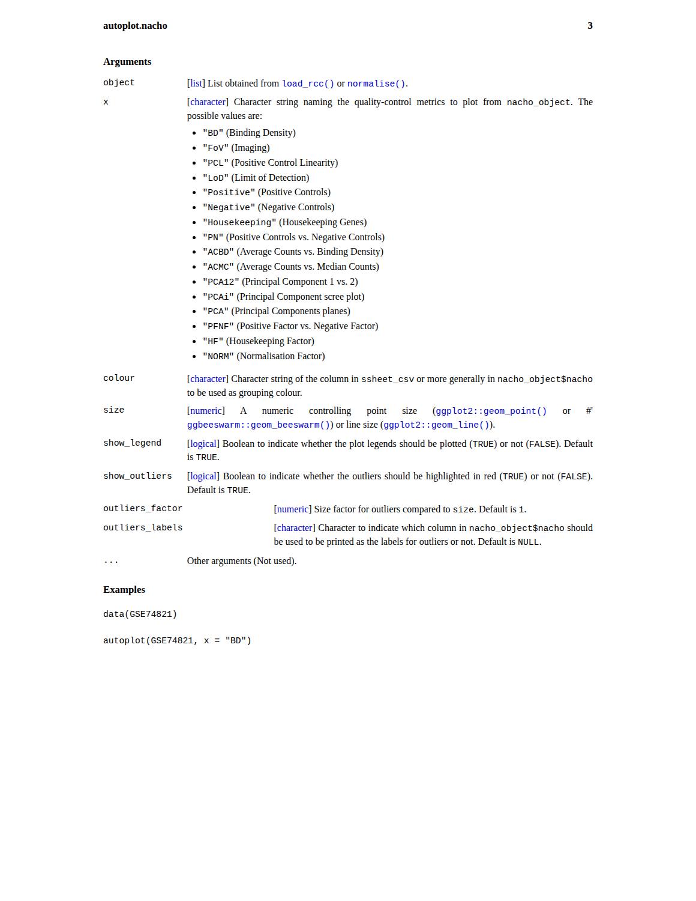autoplot.nacho 3
Arguments
object
[list] List obtained from load_rcc() or normalise().
x
[character] Character string naming the quality-control metrics to plot from nacho_object. The possible values are:
"BD" (Binding Density)
"FoV" (Imaging)
"PCL" (Positive Control Linearity)
"LoD" (Limit of Detection)
"Positive" (Positive Controls)
"Negative" (Negative Controls)
"Housekeeping" (Housekeeping Genes)
"PN" (Positive Controls vs. Negative Controls)
"ACBD" (Average Counts vs. Binding Density)
"ACMC" (Average Counts vs. Median Counts)
"PCA12" (Principal Component 1 vs. 2)
"PCAi" (Principal Component scree plot)
"PCA" (Principal Components planes)
"PFNF" (Positive Factor vs. Negative Factor)
"HF" (Housekeeping Factor)
"NORM" (Normalisation Factor)
colour
[character] Character string of the column in ssheet_csv or more generally in nacho_object$nacho to be used as grouping colour.
size
[numeric] A numeric controlling point size (ggplot2::geom_point() or #' ggbeeswarm::geom_beeswarm()) or line size (ggplot2::geom_line()).
show_legend
[logical] Boolean to indicate whether the plot legends should be plotted (TRUE) or not (FALSE). Default is TRUE.
show_outliers
[logical] Boolean to indicate whether the outliers should be highlighted in red (TRUE) or not (FALSE). Default is TRUE.
outliers_factor
[numeric] Size factor for outliers compared to size. Default is 1.
outliers_labels
[character] Character to indicate which column in nacho_object$nacho should be used to be printed as the labels for outliers or not. Default is NULL.
...
Other arguments (Not used).
Examples
data(GSE74821)

autoplot(GSE74821, x = "BD")